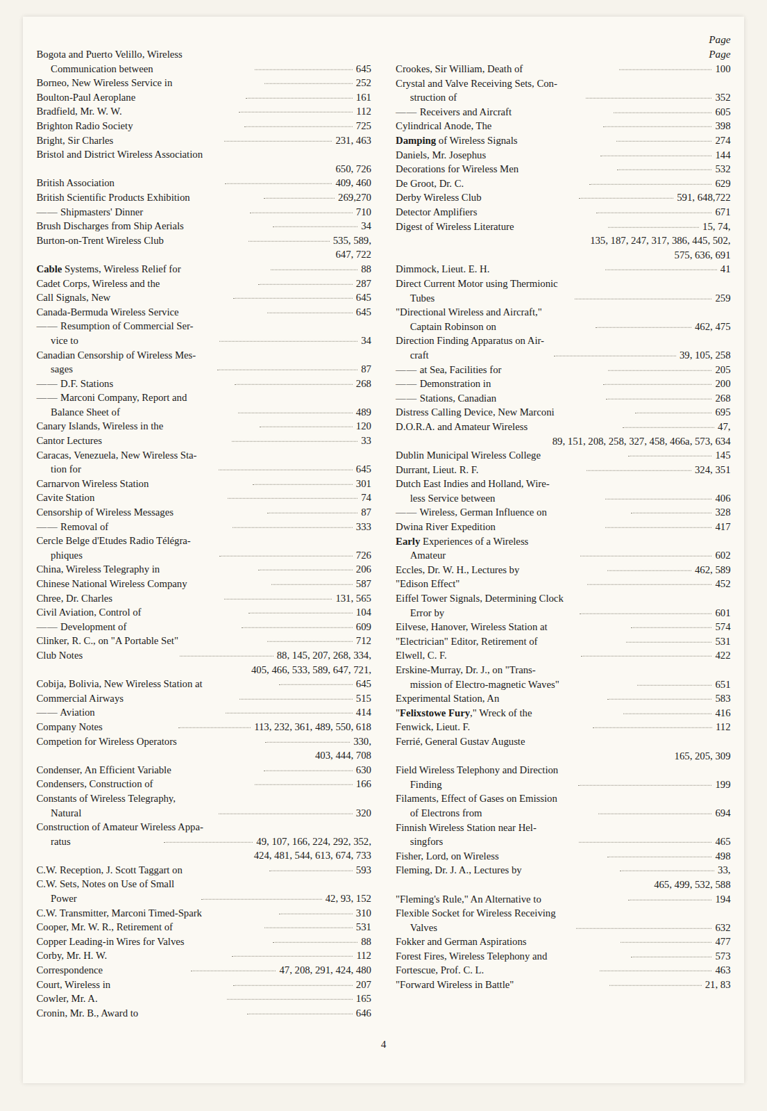Page
Bogota and Puerto Velillo, Wireless
Communication between 645
Borneo, New Wireless Service in 252
Boulton-Paul Aeroplane 161
Bradfield, Mr. W. W. 112
Brighton Radio Society 725
Bright, Sir Charles 231, 463
Bristol and District Wireless Association
650, 726
British Association 409, 460
British Scientific Products Exhibition 269,270
—— Shipmasters' Dinner 710
Brush Discharges from Ship Aerials 34
Burton-on-Trent Wireless Club 535, 589,
647, 722
Cable Systems, Wireless Relief for 88
Cadet Corps, Wireless and the 287
Call Signals, New 645
Canada-Bermuda Wireless Service 645
—— Resumption of Commercial Ser-
vice to 34
Canadian Censorship of Wireless Mes-
sages 87
—— D.F. Stations 268
—— Marconi Company, Report and
Balance Sheet of 489
Canary Islands, Wireless in the 120
Cantor Lectures 33
Caracas, Venezuela, New Wireless Sta-
tion for 645
Carnarvon Wireless Station 301
Cavite Station 74
Censorship of Wireless Messages 87
—— Removal of 333
Cercle Belge d'Etudes Radio Télégra-
phiques 726
China, Wireless Telegraphy in 206
Chinese National Wireless Company 587
Chree, Dr. Charles 131, 565
Civil Aviation, Control of 104
—— Development of 609
Clinker, R. C., on "A Portable Set" 712
Club Notes 88, 145, 207, 268, 334,
405, 466, 533, 589, 647, 721,
Cobija, Bolivia, New Wireless Station at 645
Commercial Airways 515
—— Aviation 414
Company Notes 113, 232, 361, 489, 550, 618
Competion for Wireless Operators 330,
403, 444, 708
Condenser, An Efficient Variable 630
Condensers, Construction of 166
Constants of Wireless Telegraphy,
Natural 320
Construction of Amateur Wireless Appa-
ratus 49, 107, 166, 224, 292, 352,
424, 481, 544, 613, 674, 733
C.W. Reception, J. Scott Taggart on 593
C.W. Sets, Notes on Use of Small
Power 42, 93, 152
C.W. Transmitter, Marconi Timed-Spark 310
Cooper, Mr. W. R., Retirement of 531
Copper Leading-in Wires for Valves 88
Corby, Mr. H. W. 112
Correspondence 47, 208, 291, 424, 480
Court, Wireless in 207
Cowler, Mr. A. 165
Cronin, Mr. B., Award to 646
Page
Crookes, Sir William, Death of 100
Crystal and Valve Receiving Sets, Con-
struction of 352
—— Receivers and Aircraft 605
Cylindrical Anode, The 398
Damping of Wireless Signals 274
Daniels, Mr. Josephus 144
Decorations for Wireless Men 532
De Groot, Dr. C. 629
Derby Wireless Club 591, 648,722
Detector Amplifiers 671
Digest of Wireless Literature 15, 74,
135, 187, 247, 317, 386, 445, 502,
575, 636, 691
Dimmock, Lieut. E. H. 41
Direct Current Motor using Thermionic
Tubes 259
"Directional Wireless and Aircraft,"
Captain Robinson on 462, 475
Direction Finding Apparatus on Air-
craft 39, 105, 258
—— at Sea, Facilities for 205
—— Demonstration in 200
—— Stations, Canadian 268
Distress Calling Device, New Marconi 695
D.O.R.A. and Amateur Wireless 47,
89, 151, 208, 258, 327, 458, 466a, 573, 634
Dublin Municipal Wireless College 145
Durrant, Lieut. R. F. 324, 351
Dutch East Indies and Holland, Wire-
less Service between 406
—— Wireless, German Influence on 328
Dwina River Expedition 417
Early Experiences of a Wireless
Amateur 602
Eccles, Dr. W. H., Lectures by 462, 589
"Edison Effect" 452
Eiffel Tower Signals, Determining Clock
Error by 601
Eilvese, Hanover, Wireless Station at 574
"Electrician" Editor, Retirement of 531
Elwell, C. F. 422
Erskine-Murray, Dr. J., on "Trans-
mission of Electro-magnetic Waves" 651
Experimental Station, An 583
"Felixstowe Fury," Wreck of the 416
Fenwick, Lieut. F. 112
Ferrié, General Gustav Auguste
165, 205, 309
Field Wireless Telephony and Direction
Finding 199
Filaments, Effect of Gases on Emission
of Electrons from 694
Finnish Wireless Station near Hel-
singfors 465
Fisher, Lord, on Wireless 498
Fleming, Dr. J. A., Lectures by 33,
465, 499, 532, 588
"Fleming's Rule," An Alternative to 194
Flexible Socket for Wireless Receiving
Valves 632
Fokker and German Aspirations 477
Forest Fires, Wireless Telephony and 573
Fortescue, Prof. C. L. 463
"Forward Wireless in Battle" 21, 83
4